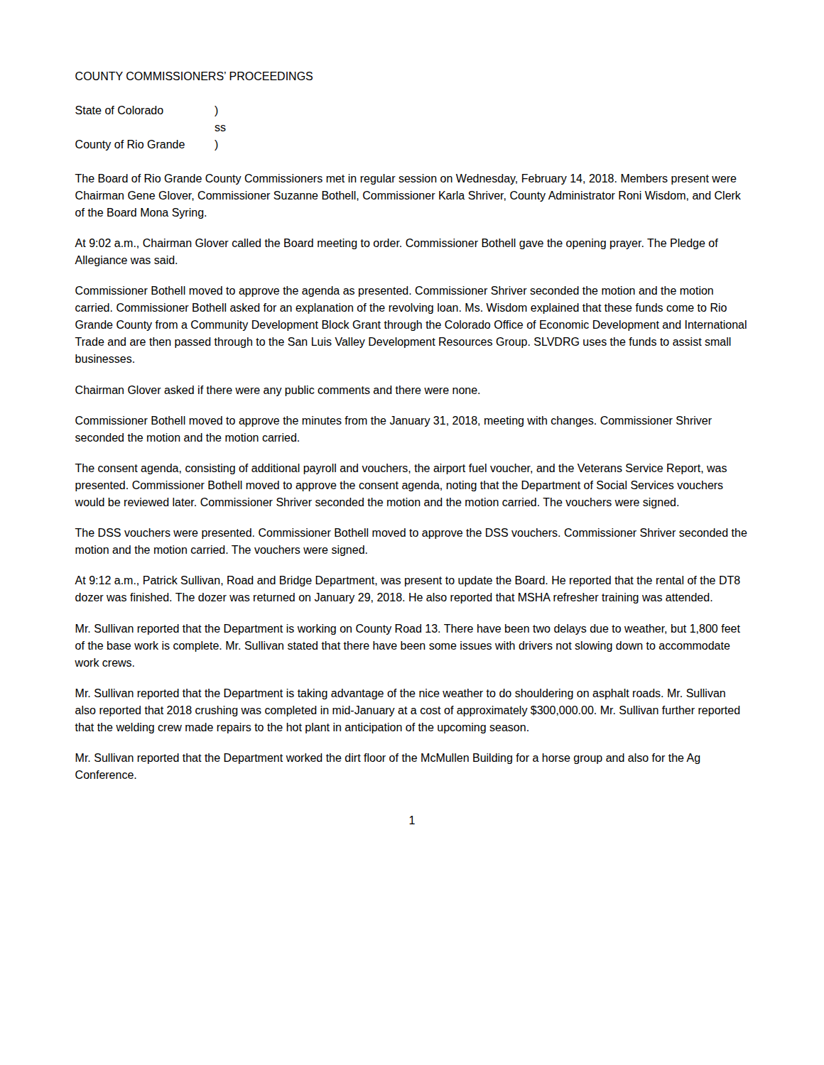COUNTY COMMISSIONERS’ PROCEEDINGS
| State of Colorado | ) |
| | ss |
| County of Rio Grande | ) |
The Board of Rio Grande County Commissioners met in regular session on Wednesday, February 14, 2018. Members present were Chairman Gene Glover, Commissioner Suzanne Bothell, Commissioner Karla Shriver, County Administrator Roni Wisdom, and Clerk of the Board Mona Syring.
At 9:02 a.m., Chairman Glover called the Board meeting to order. Commissioner Bothell gave the opening prayer. The Pledge of Allegiance was said.
Commissioner Bothell moved to approve the agenda as presented. Commissioner Shriver seconded the motion and the motion carried. Commissioner Bothell asked for an explanation of the revolving loan. Ms. Wisdom explained that these funds come to Rio Grande County from a Community Development Block Grant through the Colorado Office of Economic Development and International Trade and are then passed through to the San Luis Valley Development Resources Group. SLVDRG uses the funds to assist small businesses.
Chairman Glover asked if there were any public comments and there were none.
Commissioner Bothell moved to approve the minutes from the January 31, 2018, meeting with changes. Commissioner Shriver seconded the motion and the motion carried.
The consent agenda, consisting of additional payroll and vouchers, the airport fuel voucher, and the Veterans Service Report, was presented. Commissioner Bothell moved to approve the consent agenda, noting that the Department of Social Services vouchers would be reviewed later. Commissioner Shriver seconded the motion and the motion carried. The vouchers were signed.
The DSS vouchers were presented. Commissioner Bothell moved to approve the DSS vouchers. Commissioner Shriver seconded the motion and the motion carried. The vouchers were signed.
At 9:12 a.m., Patrick Sullivan, Road and Bridge Department, was present to update the Board. He reported that the rental of the DT8 dozer was finished. The dozer was returned on January 29, 2018. He also reported that MSHA refresher training was attended.
Mr. Sullivan reported that the Department is working on County Road 13. There have been two delays due to weather, but 1,800 feet of the base work is complete. Mr. Sullivan stated that there have been some issues with drivers not slowing down to accommodate work crews.
Mr. Sullivan reported that the Department is taking advantage of the nice weather to do shouldering on asphalt roads. Mr. Sullivan also reported that 2018 crushing was completed in mid-January at a cost of approximately $300,000.00. Mr. Sullivan further reported that the welding crew made repairs to the hot plant in anticipation of the upcoming season.
Mr. Sullivan reported that the Department worked the dirt floor of the McMullen Building for a horse group and also for the Ag Conference.
1